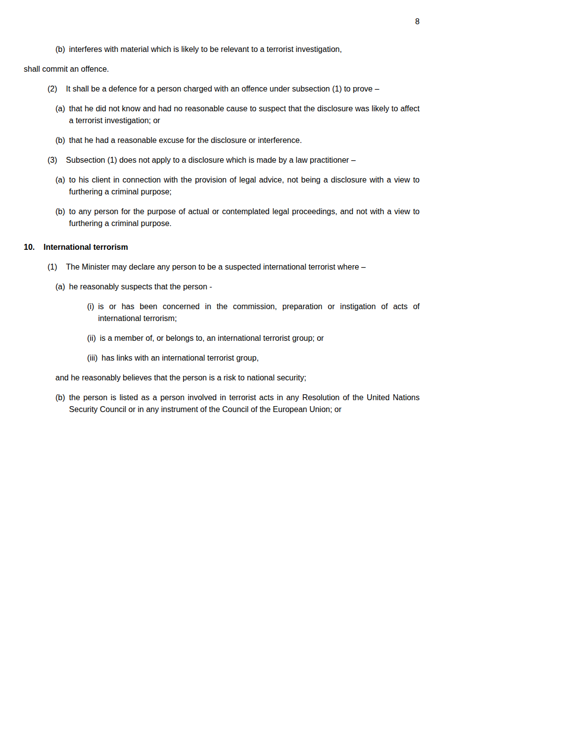8
(b)
interferes with material which is likely to be relevant to a terrorist investigation,
shall commit an offence.
(2) It shall be a defence for a person charged with an offence under subsection (1) to prove –
(a)
that he did not know and had no reasonable cause to suspect that the disclosure was likely to affect a terrorist investigation; or
(b)
that he had a reasonable excuse for the disclosure or interference.
(3) Subsection (1) does not apply to a disclosure which is made by a law practitioner –
(a)
to his client in connection with the provision of legal advice, not being a disclosure with a view to furthering a criminal purpose;
(b)
to any person for the purpose of actual or contemplated legal proceedings, and not with a view to furthering a criminal purpose.
10. International terrorism
(1) The Minister may declare any person to be a suspected international terrorist where –
(a)
he reasonably suspects that the person -
(i)
is or has been concerned in the commission, preparation or instigation of acts of international terrorism;
(ii)
is a member of, or belongs to, an international terrorist group; or
(iii)
has links with an international terrorist group,
and he reasonably believes that the person is a risk to national security;
(b)
the person is listed as a person involved in terrorist acts in any Resolution of the United Nations Security Council or in any instrument of the Council of the European Union; or